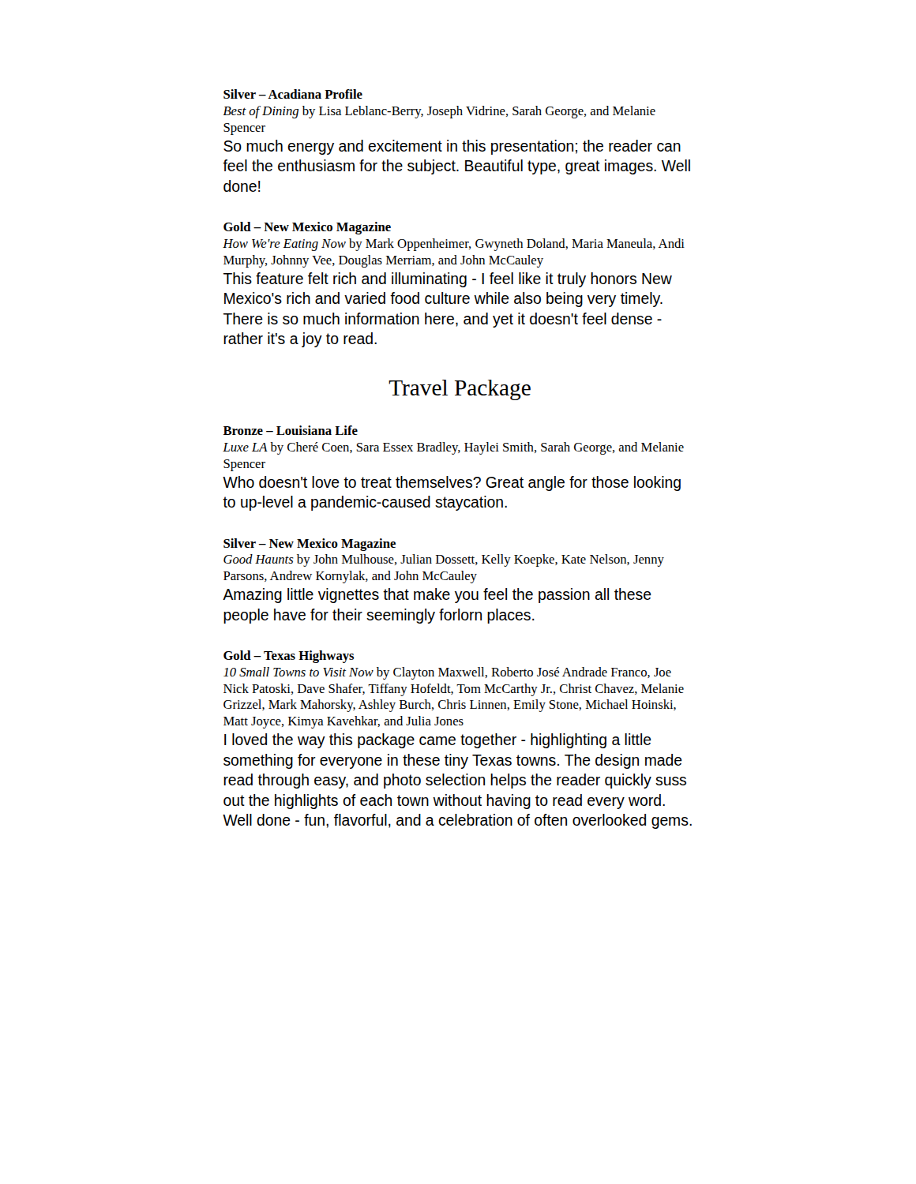Silver – Acadiana Profile
Best of Dining by Lisa Leblanc-Berry, Joseph Vidrine, Sarah George, and Melanie Spencer
So much energy and excitement in this presentation; the reader can feel the enthusiasm for the subject. Beautiful type, great images. Well done!
Gold – New Mexico Magazine
How We're Eating Now by Mark Oppenheimer, Gwyneth Doland, Maria Maneula, Andi Murphy, Johnny Vee, Douglas Merriam, and John McCauley
This feature felt rich and illuminating - I feel like it truly honors New Mexico's rich and varied food culture while also being very timely. There is so much information here, and yet it doesn't feel dense - rather it's a joy to read.
Travel Package
Bronze – Louisiana Life
Luxe LA by Cheré Coen, Sara Essex Bradley, Haylei Smith, Sarah George, and Melanie Spencer
Who doesn't love to treat themselves? Great angle for those looking to up-level a pandemic-caused staycation.
Silver – New Mexico Magazine
Good Haunts by John Mulhouse, Julian Dossett, Kelly Koepke, Kate Nelson, Jenny Parsons, Andrew Kornylak, and John McCauley
Amazing little vignettes that make you feel the passion all these people have for their seemingly forlorn places.
Gold – Texas Highways
10 Small Towns to Visit Now by Clayton Maxwell, Roberto José Andrade Franco, Joe Nick Patoski, Dave Shafer, Tiffany Hofeldt, Tom McCarthy Jr., Christ Chavez, Melanie Grizzel, Mark Mahorsky, Ashley Burch, Chris Linnen, Emily Stone, Michael Hoinski, Matt Joyce, Kimya Kavehkar, and Julia Jones
I loved the way this package came together - highlighting a little something for everyone in these tiny Texas towns. The design made read through easy, and photo selection helps the reader quickly suss out the highlights of each town without having to read every word. Well done - fun, flavorful, and a celebration of often overlooked gems.